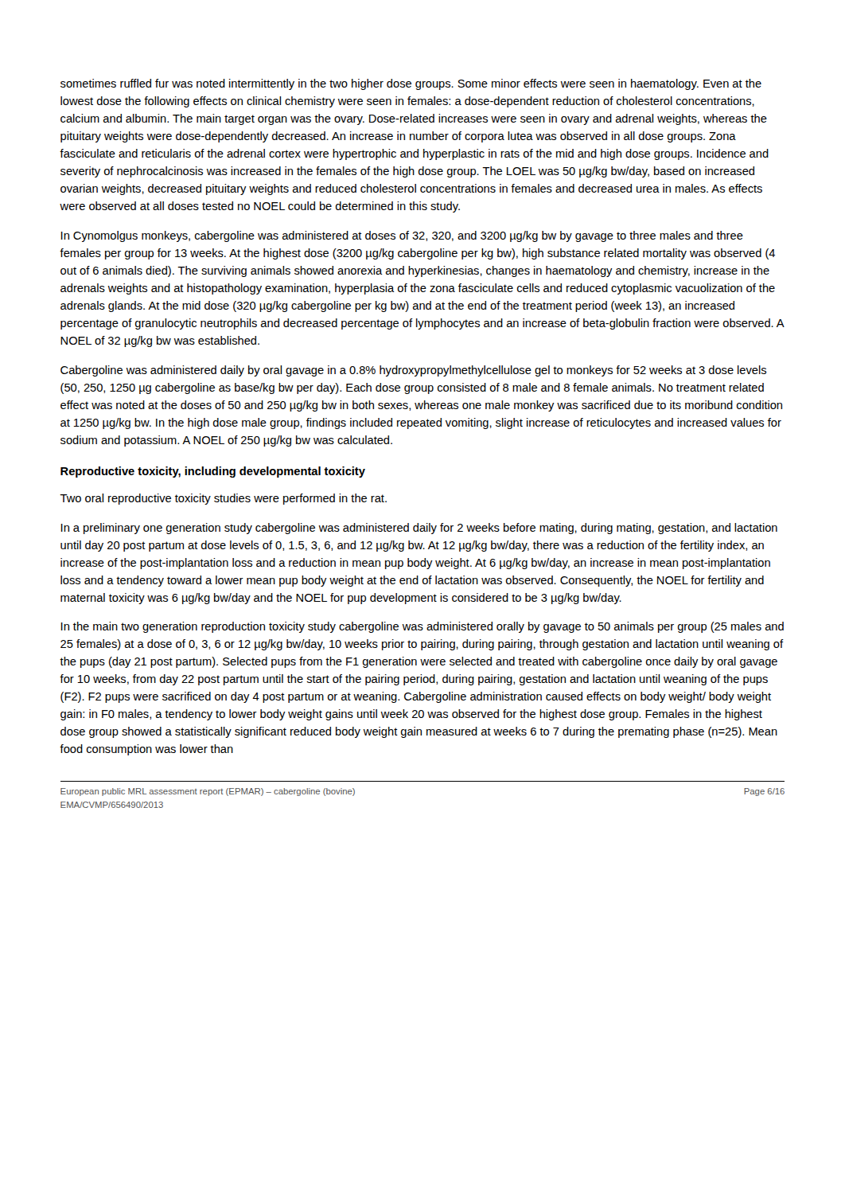sometimes ruffled fur was noted intermittently in the two higher dose groups. Some minor effects were seen in haematology. Even at the lowest dose the following effects on clinical chemistry were seen in females: a dose-dependent reduction of cholesterol concentrations, calcium and albumin. The main target organ was the ovary. Dose-related increases were seen in ovary and adrenal weights, whereas the pituitary weights were dose-dependently decreased. An increase in number of corpora lutea was observed in all dose groups. Zona fasciculate and reticularis of the adrenal cortex were hypertrophic and hyperplastic in rats of the mid and high dose groups. Incidence and severity of nephrocalcinosis was increased in the females of the high dose group. The LOEL was 50 µg/kg bw/day, based on increased ovarian weights, decreased pituitary weights and reduced cholesterol concentrations in females and decreased urea in males. As effects were observed at all doses tested no NOEL could be determined in this study.
In Cynomolgus monkeys, cabergoline was administered at doses of 32, 320, and 3200 µg/kg bw by gavage to three males and three females per group for 13 weeks. At the highest dose (3200 µg/kg cabergoline per kg bw), high substance related mortality was observed (4 out of 6 animals died). The surviving animals showed anorexia and hyperkinesias, changes in haematology and chemistry, increase in the adrenals weights and at histopathology examination, hyperplasia of the zona fasciculate cells and reduced cytoplasmic vacuolization of the adrenals glands. At the mid dose (320 µg/kg cabergoline per kg bw) and at the end of the treatment period (week 13), an increased percentage of granulocytic neutrophils and decreased percentage of lymphocytes and an increase of beta-globulin fraction were observed. A NOEL of 32 µg/kg bw was established.
Cabergoline was administered daily by oral gavage in a 0.8% hydroxypropylmethylcellulose gel to monkeys for 52 weeks at 3 dose levels (50, 250, 1250 µg cabergoline as base/kg bw per day). Each dose group consisted of 8 male and 8 female animals. No treatment related effect was noted at the doses of 50 and 250 µg/kg bw in both sexes, whereas one male monkey was sacrificed due to its moribund condition at 1250 µg/kg bw. In the high dose male group, findings included repeated vomiting, slight increase of reticulocytes and increased values for sodium and potassium. A NOEL of 250 µg/kg bw was calculated.
Reproductive toxicity, including developmental toxicity
Two oral reproductive toxicity studies were performed in the rat.
In a preliminary one generation study cabergoline was administered daily for 2 weeks before mating, during mating, gestation, and lactation until day 20 post partum at dose levels of 0, 1.5, 3, 6, and 12 µg/kg bw. At 12 µg/kg bw/day, there was a reduction of the fertility index, an increase of the post-implantation loss and a reduction in mean pup body weight. At 6 µg/kg bw/day, an increase in mean post-implantation loss and a tendency toward a lower mean pup body weight at the end of lactation was observed. Consequently, the NOEL for fertility and maternal toxicity was 6 µg/kg bw/day and the NOEL for pup development is considered to be 3 µg/kg bw/day.
In the main two generation reproduction toxicity study cabergoline was administered orally by gavage to 50 animals per group (25 males and 25 females) at a dose of 0, 3, 6 or 12 µg/kg bw/day, 10 weeks prior to pairing, during pairing, through gestation and lactation until weaning of the pups (day 21 post partum). Selected pups from the F1 generation were selected and treated with cabergoline once daily by oral gavage for 10 weeks, from day 22 post partum until the start of the pairing period, during pairing, gestation and lactation until weaning of the pups (F2). F2 pups were sacrificed on day 4 post partum or at weaning. Cabergoline administration caused effects on body weight/ body weight gain: in F0 males, a tendency to lower body weight gains until week 20 was observed for the highest dose group. Females in the highest dose group showed a statistically significant reduced body weight gain measured at weeks 6 to 7 during the premating phase (n=25). Mean food consumption was lower than
European public MRL assessment report (EPMAR) – cabergoline (bovine)
EMA/CVMP/656490/2013
Page 6/16